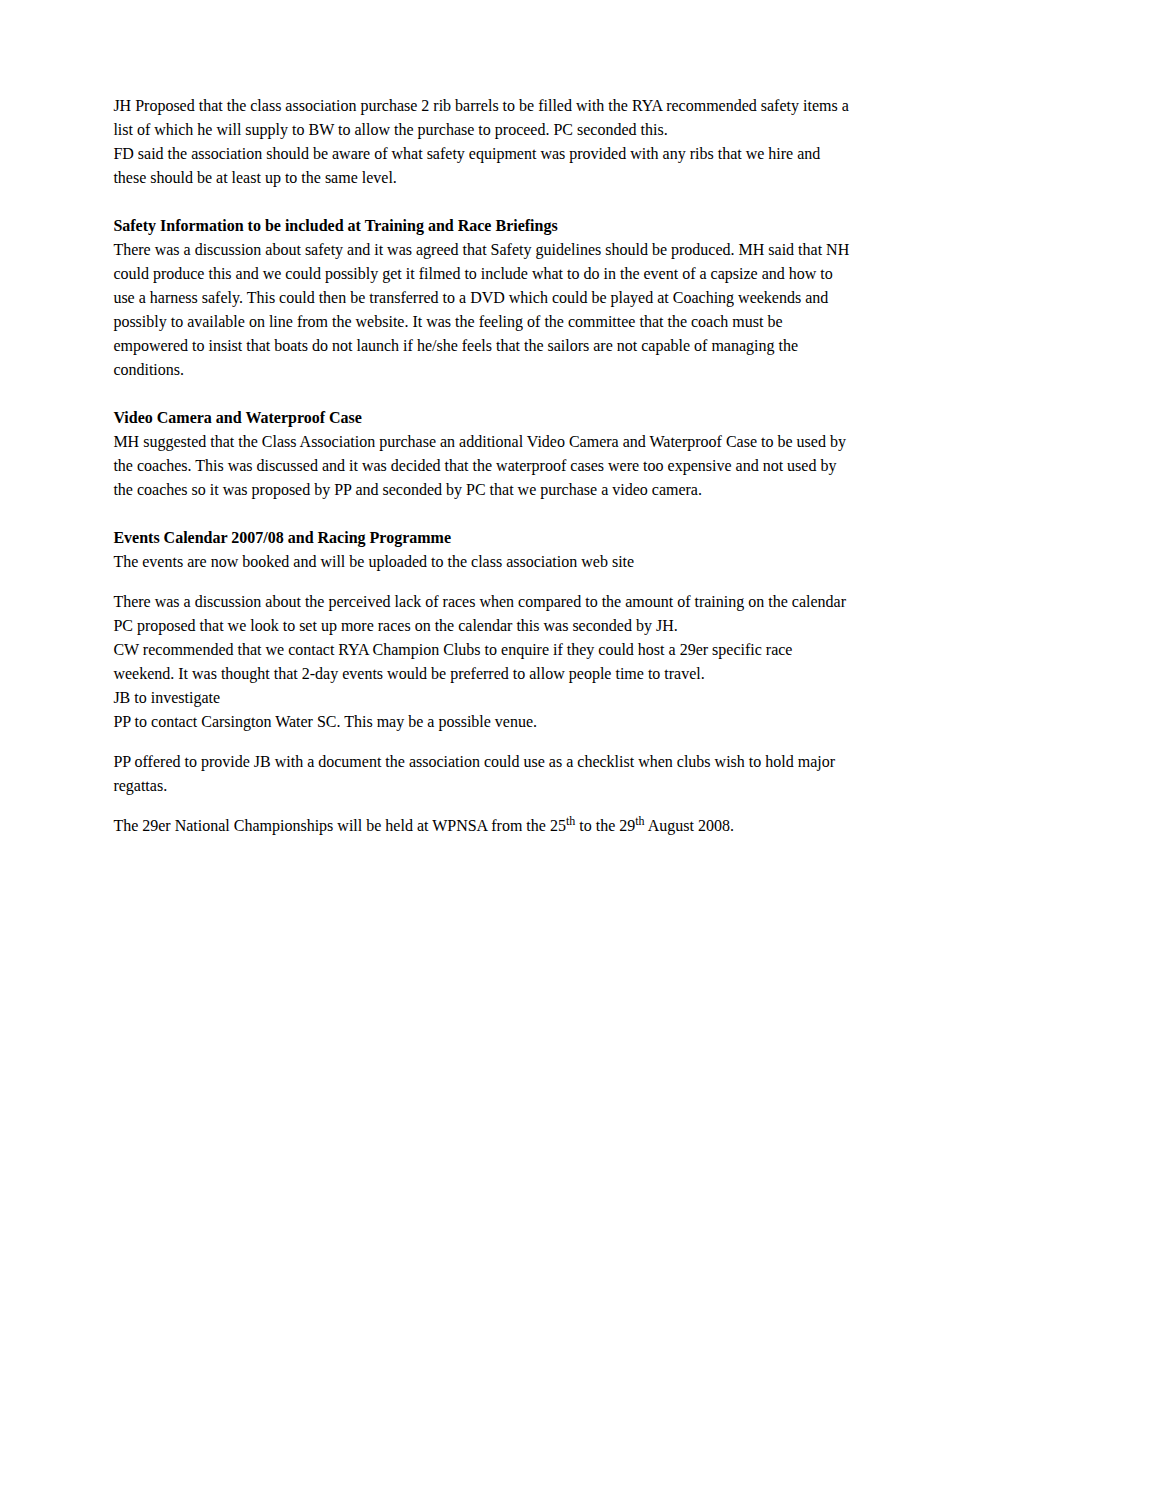JH Proposed that the class association purchase 2 rib barrels to be filled with the RYA recommended safety items a list of which he will supply to BW to allow the purchase to proceed. PC seconded this.
FD said the association should be aware of what safety equipment was provided with any ribs that we hire and these should be at least up to the same level.
Safety Information to be included at Training and Race Briefings
There was a discussion about safety and it was agreed that Safety guidelines should be produced. MH said that NH could produce this and we could possibly get it filmed to include what to do in the event of a capsize and how to use a harness safely. This could then be transferred to a DVD which could be played at Coaching weekends and possibly to available on line from the website. It was the feeling of the committee that the coach must be empowered to insist that boats do not launch if he/she feels that the sailors are not capable of managing the conditions.
Video Camera and Waterproof Case
MH suggested that the Class Association purchase an additional Video Camera and Waterproof Case to be used by the coaches. This was discussed and it was decided that the waterproof cases were too expensive and not used by the coaches so it was proposed by PP and seconded by PC that we purchase a video camera.
Events Calendar 2007/08 and Racing Programme
The events are now booked and will be uploaded to the class association web site
There was a discussion about the perceived lack of races when compared to the amount of training on the calendar PC proposed that we look to set up more races on the calendar this was seconded by JH.
CW recommended that we contact RYA Champion Clubs to enquire if they could host a 29er specific race weekend. It was thought that 2-day events would be preferred to allow people time to travel.
JB to investigate
PP to contact Carsington Water SC. This may be a possible venue.
PP offered to provide JB with a document the association could use as a checklist when clubs wish to hold major regattas.
The 29er National Championships will be held at WPNSA from the 25th to the 29th August 2008.